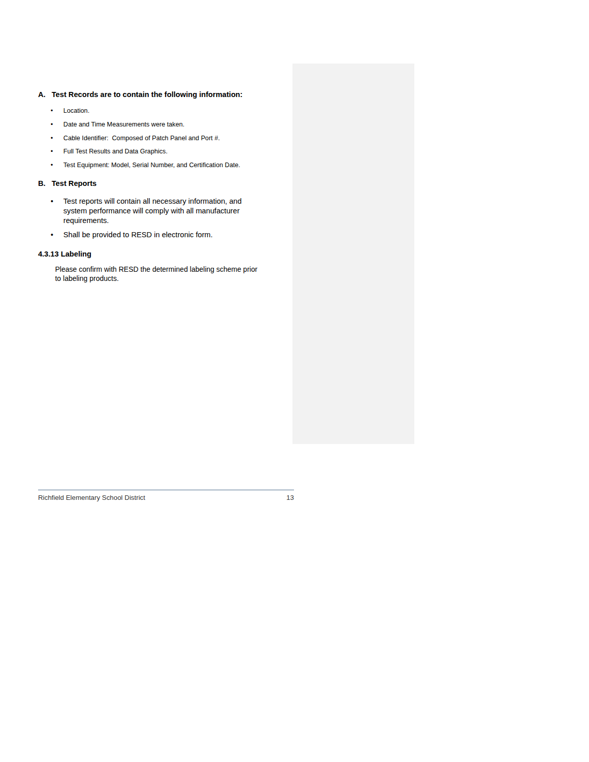A. Test Records are to contain the following information:
Location.
Date and Time Measurements were taken.
Cable Identifier: Composed of Patch Panel and Port #.
Full Test Results and Data Graphics.
Test Equipment: Model, Serial Number, and Certification Date.
B. Test Reports
Test reports will contain all necessary information, and system performance will comply with all manufacturer requirements.
Shall be provided to RESD in electronic form.
4.3.13 Labeling
Please confirm with RESD the determined labeling scheme prior to labeling products.
Richfield Elementary School District 13